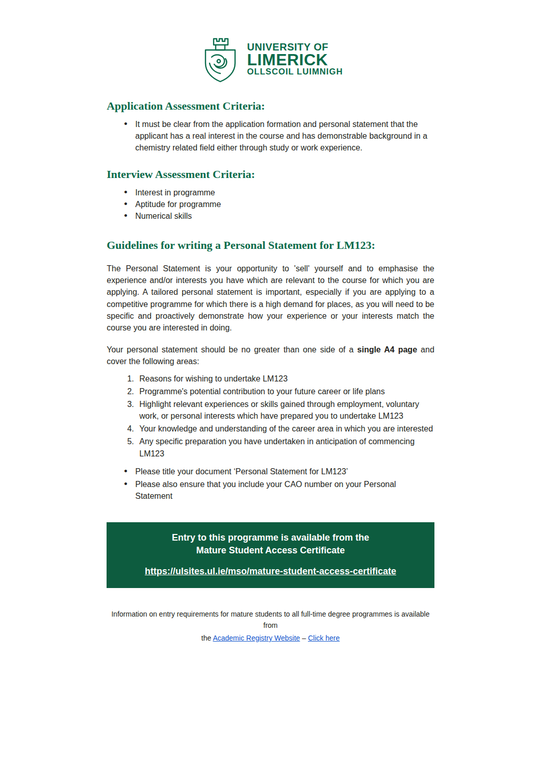UNIVERSITY OF
LIMERICK
OLLSCOIL LUIMNIGH
Application Assessment Criteria:
It must be clear from the application formation and personal statement that the applicant has a real interest in the course and has demonstrable background in a chemistry related field either through study or work experience.
Interview Assessment Criteria:
Interest in programme
Aptitude for programme
Numerical skills
Guidelines for writing a Personal Statement for LM123:
The Personal Statement is your opportunity to 'sell' yourself and to emphasise the experience and/or interests you have which are relevant to the course for which you are applying. A tailored personal statement is important, especially if you are applying to a competitive programme for which there is a high demand for places, as you will need to be specific and proactively demonstrate how your experience or your interests match the course you are interested in doing.
Your personal statement should be no greater than one side of a single A4 page and cover the following areas:
Reasons for wishing to undertake LM123
Programme's potential contribution to your future career or life plans
Highlight relevant experiences or skills gained through employment, voluntary work, or personal interests which have prepared you to undertake LM123
Your knowledge and understanding of the career area in which you are interested
Any specific preparation you have undertaken in anticipation of commencing LM123
Please title your document ‘Personal Statement for LM123’
Please also ensure that you include your CAO number on your Personal Statement
Entry to this programme is available from the
Mature Student Access Certificate
https://ulsites.ul.ie/mso/mature-student-access-certificate
Information on entry requirements for mature students to all full-time degree programmes is available from
the Academic Registry Website – Click here